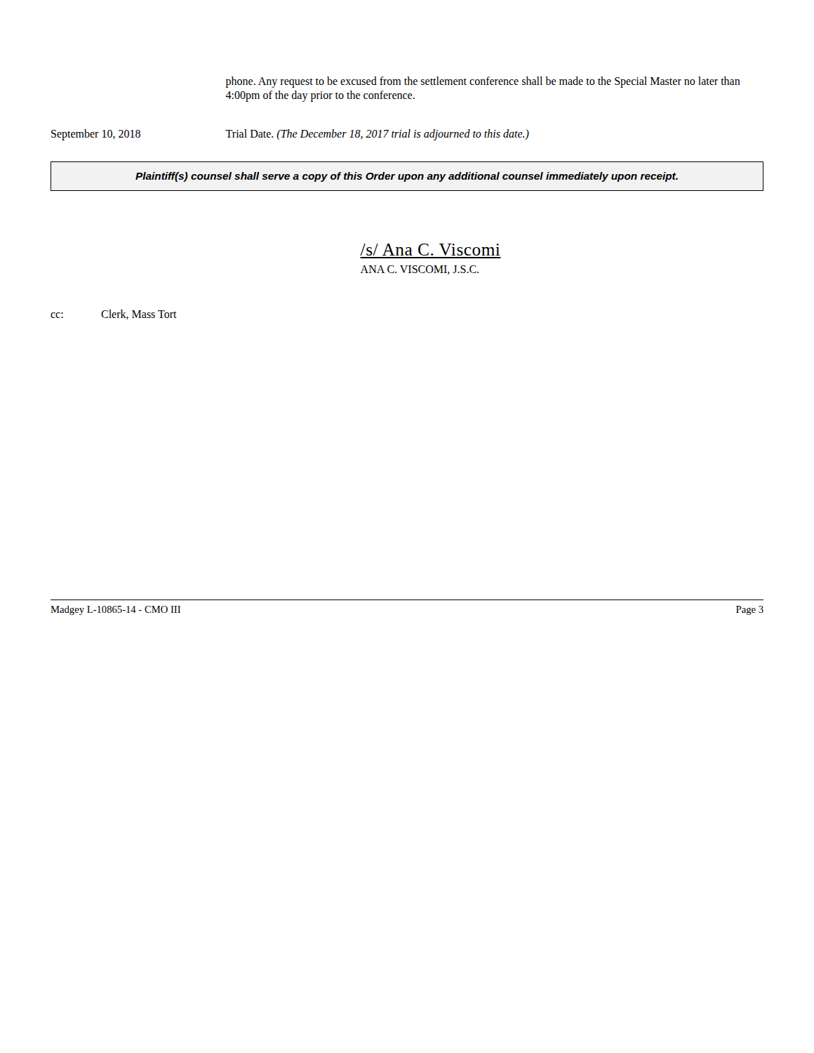phone. Any request to be excused from the settlement conference shall be made to the Special Master no later than 4:00pm of the day prior to the conference.
September 10, 2018
Trial Date. (The December 18, 2017 trial is adjourned to this date.)
Plaintiff(s) counsel shall serve a copy of this Order upon any additional counsel immediately upon receipt.
/s/ Ana C. Viscomi
ANA C. VISCOMI, J.S.C.
cc: Clerk, Mass Tort
Madgey L-10865-14 - CMO III Page 3